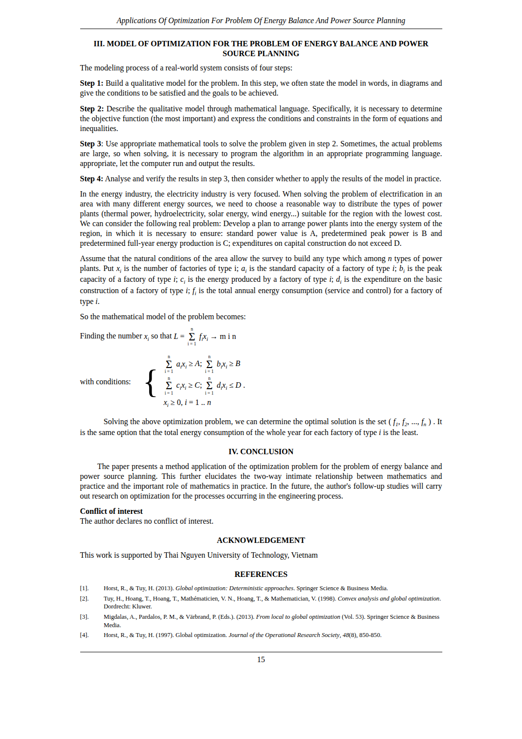Applications Of Optimization For Problem Of Energy Balance And Power Source Planning
III. Model of Optimization for the Problem of Energy Balance and Power Source Planning
The modeling process of a real-world system consists of four steps:
Step 1: Build a qualitative model for the problem. In this step, we often state the model in words, in diagrams and give the conditions to be satisfied and the goals to be achieved.
Step 2: Describe the qualitative model through mathematical language. Specifically, it is necessary to determine the objective function (the most important) and express the conditions and constraints in the form of equations and inequalities.
Step 3: Use appropriate mathematical tools to solve the problem given in step 2. Sometimes, the actual problems are large, so when solving, it is necessary to program the algorithm in an appropriate programming language. appropriate, let the computer run and output the results.
Step 4: Analyse and verify the results in step 3, then consider whether to apply the results of the model in practice.
In the energy industry, the electricity industry is very focused. When solving the problem of electrification in an area with many different energy sources, we need to choose a reasonable way to distribute the types of power plants (thermal power, hydroelectricity, solar energy, wind energy...) suitable for the region with the lowest cost. We can consider the following real problem: Develop a plan to arrange power plants into the energy system of the region, in which it is necessary to ensure: standard power value is A, predetermined peak power is B and predetermined full-year energy production is C; expenditures on capital construction do not exceed D.
Assume that the natural conditions of the area allow the survey to build any type which among n types of power plants. Put xi is the number of factories of type i; ai is the standard capacity of a factory of type i; bi is the peak capacity of a factory of type i; ci is the energy produced by a factory of type i; di is the expenditure on the basic construction of a factory of type i; fi is the total annual energy consumption (service and control) for a factory of type i.
So the mathematical model of the problem becomes:
Finding the number xi so that L = nΣi = 1 fixi → m i n
with conditions:
{
nΣi = 1 aixi ≥ A; nΣi = 1 bixi ≥ B
nΣi = 1 cixi ≥ C; nΣi = 1 dixi ≤ D .
xi ≥ 0, i = 1 .. n
Solving the above optimization problem, we can determine the optimal solution is the set ( f1, f2, ..., fn ) . It is the same option that the total energy consumption of the whole year for each factory of type i is the least.
IV. Conclusion
The paper presents a method application of the optimization problem for the problem of energy balance and power source planning. This further elucidates the two-way intimate relationship between mathematics and practice and the important role of mathematics in practice. In the future, the author's follow-up studies will carry out research on optimization for the processes occurring in the engineering process.
Conflict of interest
The author declares no conflict of interest.
Acknowledgement
This work is supported by Thai Nguyen University of Technology, Vietnam
References
[1].
Horst, R., & Tuy, H. (2013). Global optimization: Deterministic approaches. Springer Science & Business Media.
[2].
Tuy, H., Hoang, T., Hoang, T., Mathématicien, V. N., Hoang, T., & Mathematician, V. (1998). Convex analysis and global optimization. Dordrecht: Kluwer.
[3].
Migdalas, A., Pardalos, P. M., & Värbrand, P. (Eds.). (2013). From local to global optimization (Vol. 53). Springer Science & Business Media.
[4].
Horst, R., & Tuy, H. (1997). Global optimization. Journal of the Operational Research Society, 48(8), 850-850.
15